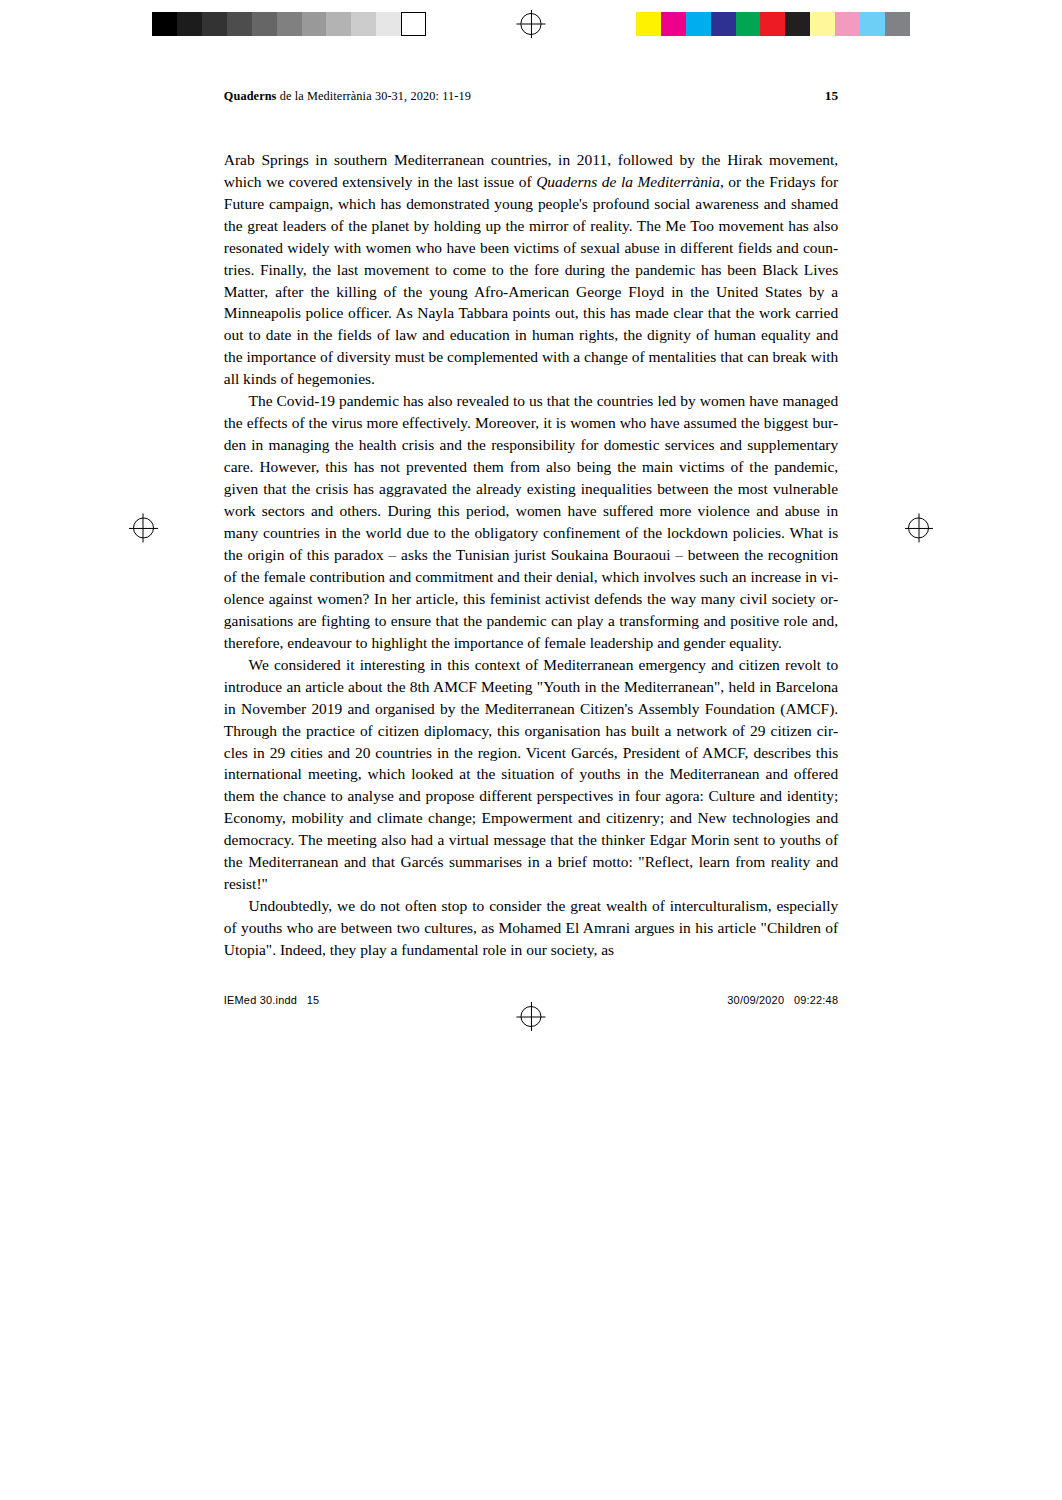Quaderns de la Mediterrània 30-31, 2020: 11-19
15
Arab Springs in southern Mediterranean countries, in 2011, followed by the Hirak movement, which we covered extensively in the last issue of Quaderns de la Mediterrània, or the Fridays for Future campaign, which has demonstrated young people's profound social awareness and shamed the great leaders of the planet by holding up the mirror of reality. The Me Too movement has also resonated widely with women who have been victims of sexual abuse in different fields and countries. Finally, the last movement to come to the fore during the pandemic has been Black Lives Matter, after the killing of the young Afro-American George Floyd in the United States by a Minneapolis police officer. As Nayla Tabbara points out, this has made clear that the work carried out to date in the fields of law and education in human rights, the dignity of human equality and the importance of diversity must be complemented with a change of mentalities that can break with all kinds of hegemonies.
The Covid-19 pandemic has also revealed to us that the countries led by women have managed the effects of the virus more effectively. Moreover, it is women who have assumed the biggest burden in managing the health crisis and the responsibility for domestic services and supplementary care. However, this has not prevented them from also being the main victims of the pandemic, given that the crisis has aggravated the already existing inequalities between the most vulnerable work sectors and others. During this period, women have suffered more violence and abuse in many countries in the world due to the obligatory confinement of the lockdown policies. What is the origin of this paradox – asks the Tunisian jurist Soukaina Bouraoui – between the recognition of the female contribution and commitment and their denial, which involves such an increase in violence against women? In her article, this feminist activist defends the way many civil society organisations are fighting to ensure that the pandemic can play a transforming and positive role and, therefore, endeavour to highlight the importance of female leadership and gender equality.
We considered it interesting in this context of Mediterranean emergency and citizen revolt to introduce an article about the 8th AMCF Meeting "Youth in the Mediterranean", held in Barcelona in November 2019 and organised by the Mediterranean Citizen's Assembly Foundation (AMCF). Through the practice of citizen diplomacy, this organisation has built a network of 29 citizen circles in 29 cities and 20 countries in the region. Vicent Garcés, President of AMCF, describes this international meeting, which looked at the situation of youths in the Mediterranean and offered them the chance to analyse and propose different perspectives in four agora: Culture and identity; Economy, mobility and climate change; Empowerment and citizenry; and New technologies and democracy. The meeting also had a virtual message that the thinker Edgar Morin sent to youths of the Mediterranean and that Garcés summarises in a brief motto: "Reflect, learn from reality and resist!"
Undoubtedly, we do not often stop to consider the great wealth of interculturalism, especially of youths who are between two cultures, as Mohamed El Amrani argues in his article "Children of Utopia". Indeed, they play a fundamental role in our society, as
IEMed 30.indd 15
30/09/2020 09:22:48